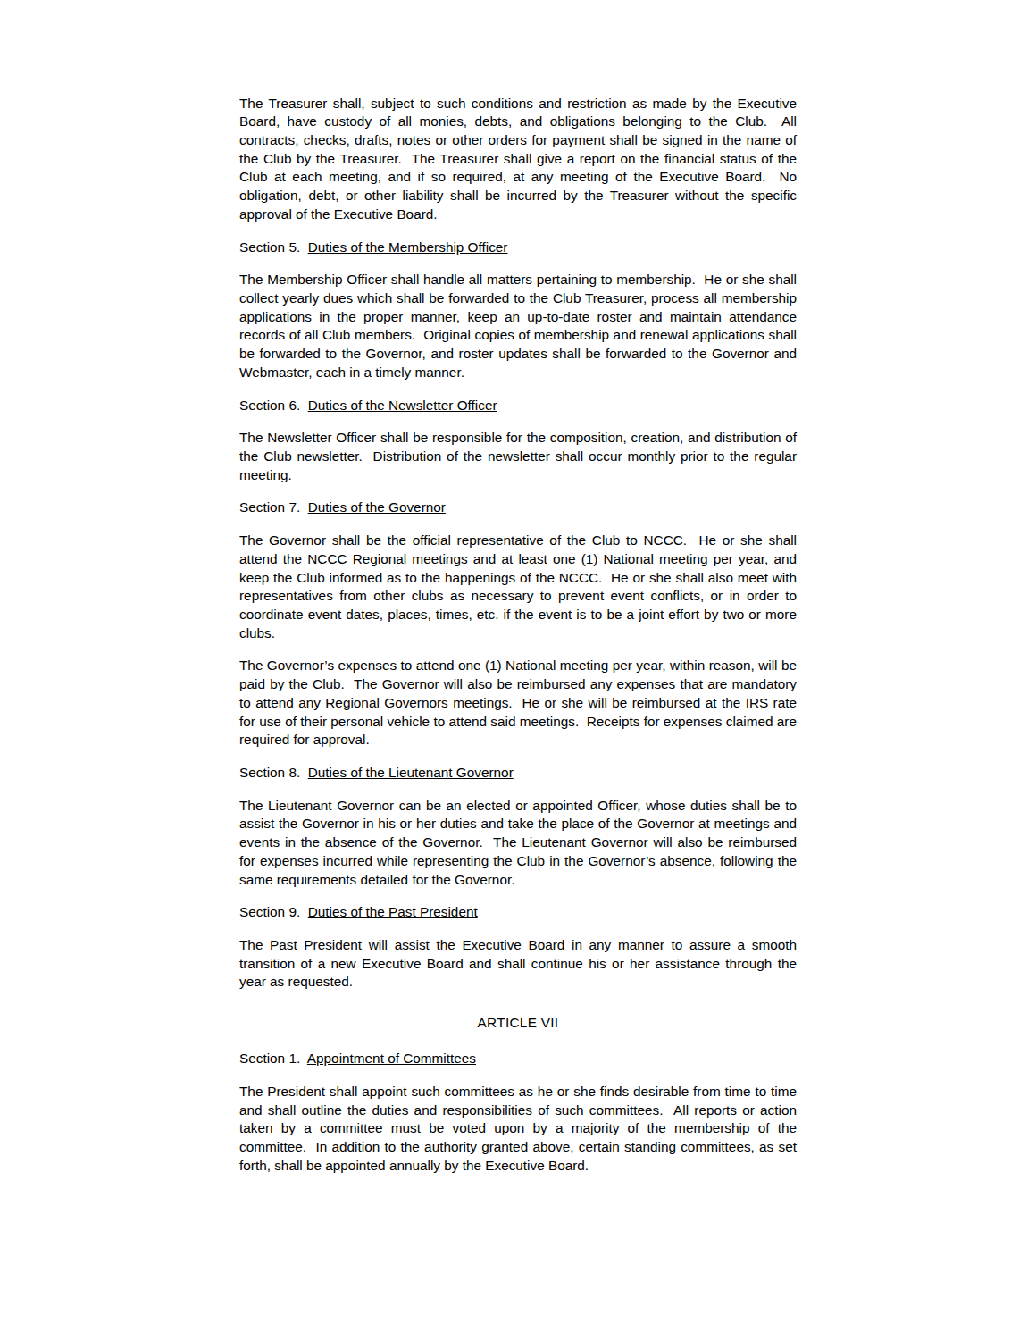The Treasurer shall, subject to such conditions and restriction as made by the Executive Board, have custody of all monies, debts, and obligations belonging to the Club. All contracts, checks, drafts, notes or other orders for payment shall be signed in the name of the Club by the Treasurer. The Treasurer shall give a report on the financial status of the Club at each meeting, and if so required, at any meeting of the Executive Board. No obligation, debt, or other liability shall be incurred by the Treasurer without the specific approval of the Executive Board.
Section 5. Duties of the Membership Officer
The Membership Officer shall handle all matters pertaining to membership. He or she shall collect yearly dues which shall be forwarded to the Club Treasurer, process all membership applications in the proper manner, keep an up-to-date roster and maintain attendance records of all Club members. Original copies of membership and renewal applications shall be forwarded to the Governor, and roster updates shall be forwarded to the Governor and Webmaster, each in a timely manner.
Section 6. Duties of the Newsletter Officer
The Newsletter Officer shall be responsible for the composition, creation, and distribution of the Club newsletter. Distribution of the newsletter shall occur monthly prior to the regular meeting.
Section 7. Duties of the Governor
The Governor shall be the official representative of the Club to NCCC. He or she shall attend the NCCC Regional meetings and at least one (1) National meeting per year, and keep the Club informed as to the happenings of the NCCC. He or she shall also meet with representatives from other clubs as necessary to prevent event conflicts, or in order to coordinate event dates, places, times, etc. if the event is to be a joint effort by two or more clubs.
The Governor’s expenses to attend one (1) National meeting per year, within reason, will be paid by the Club. The Governor will also be reimbursed any expenses that are mandatory to attend any Regional Governors meetings. He or she will be reimbursed at the IRS rate for use of their personal vehicle to attend said meetings. Receipts for expenses claimed are required for approval.
Section 8. Duties of the Lieutenant Governor
The Lieutenant Governor can be an elected or appointed Officer, whose duties shall be to assist the Governor in his or her duties and take the place of the Governor at meetings and events in the absence of the Governor. The Lieutenant Governor will also be reimbursed for expenses incurred while representing the Club in the Governor’s absence, following the same requirements detailed for the Governor.
Section 9. Duties of the Past President
The Past President will assist the Executive Board in any manner to assure a smooth transition of a new Executive Board and shall continue his or her assistance through the year as requested.
ARTICLE VII
Section 1. Appointment of Committees
The President shall appoint such committees as he or she finds desirable from time to time and shall outline the duties and responsibilities of such committees. All reports or action taken by a committee must be voted upon by a majority of the membership of the committee. In addition to the authority granted above, certain standing committees, as set forth, shall be appointed annually by the Executive Board.